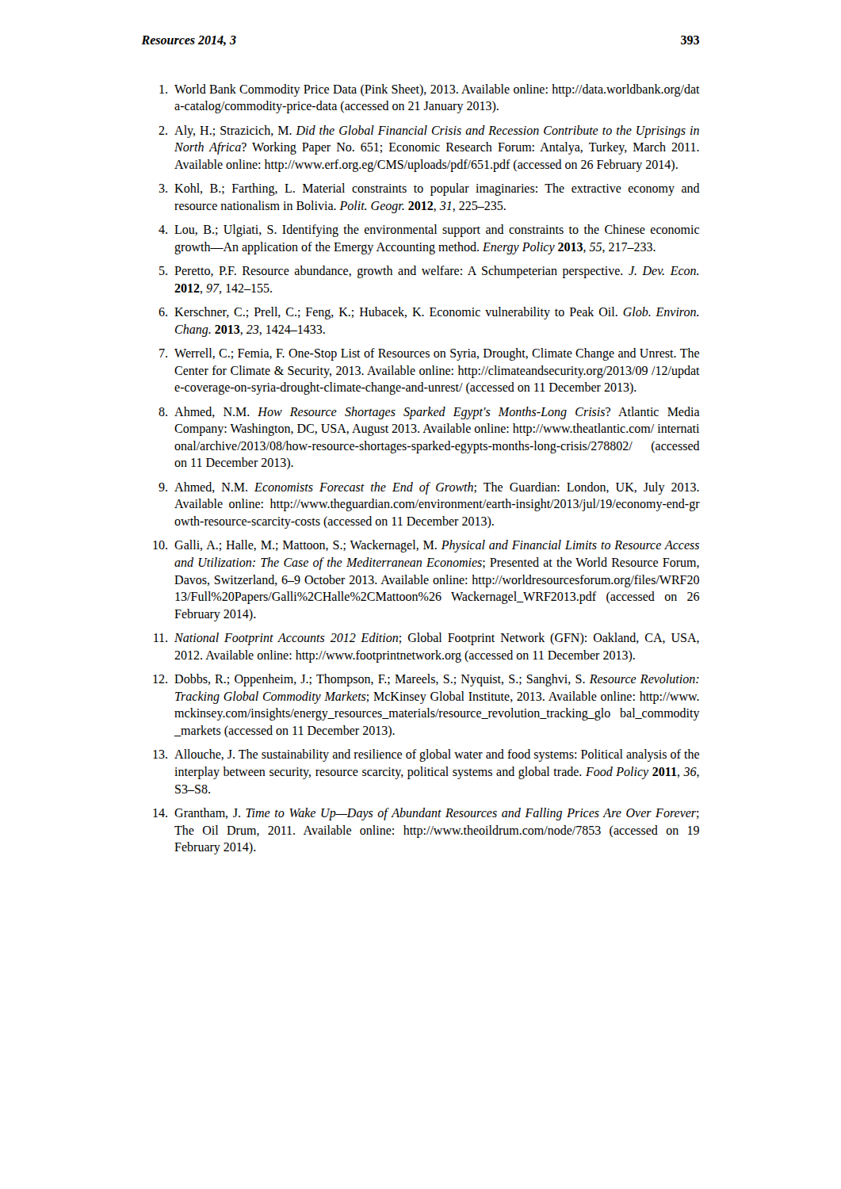Resources 2014, 3 393
World Bank Commodity Price Data (Pink Sheet), 2013. Available online: http://data.worldbank.org/data-catalog/commodity-price-data (accessed on 21 January 2013).
Aly, H.; Strazicich, M. Did the Global Financial Crisis and Recession Contribute to the Uprisings in North Africa? Working Paper No. 651; Economic Research Forum: Antalya, Turkey, March 2011. Available online: http://www.erf.org.eg/CMS/uploads/pdf/651.pdf (accessed on 26 February 2014).
Kohl, B.; Farthing, L. Material constraints to popular imaginaries: The extractive economy and resource nationalism in Bolivia. Polit. Geogr. 2012, 31, 225–235.
Lou, B.; Ulgiati, S. Identifying the environmental support and constraints to the Chinese economic growth—An application of the Emergy Accounting method. Energy Policy 2013, 55, 217–233.
Peretto, P.F. Resource abundance, growth and welfare: A Schumpeterian perspective. J. Dev. Econ. 2012, 97, 142–155.
Kerschner, C.; Prell, C.; Feng, K.; Hubacek, K. Economic vulnerability to Peak Oil. Glob. Environ. Chang. 2013, 23, 1424–1433.
Werrell, C.; Femia, F. One-Stop List of Resources on Syria, Drought, Climate Change and Unrest. The Center for Climate & Security, 2013. Available online: http://climateandsecurity.org/2013/09 /12/update-coverage-on-syria-drought-climate-change-and-unrest/ (accessed on 11 December 2013).
Ahmed, N.M. How Resource Shortages Sparked Egypt's Months-Long Crisis? Atlantic Media Company: Washington, DC, USA, August 2013. Available online: http://www.theatlantic.com/ international/archive/2013/08/how-resource-shortages-sparked-egypts-months-long-crisis/278802/ (accessed on 11 December 2013).
Ahmed, N.M. Economists Forecast the End of Growth; The Guardian: London, UK, July 2013. Available online: http://www.theguardian.com/environment/earth-insight/2013/jul/19/economy-end-growth-resource-scarcity-costs (accessed on 11 December 2013).
Galli, A.; Halle, M.; Mattoon, S.; Wackernagel, M. Physical and Financial Limits to Resource Access and Utilization: The Case of the Mediterranean Economies; Presented at the World Resource Forum, Davos, Switzerland, 6–9 October 2013. Available online: http://worldresourcesforum.org/files/WRF2013/Full%20Papers/Galli%2CHalle%2CMattoon%26 Wackernagel_WRF2013.pdf (accessed on 26 February 2014).
National Footprint Accounts 2012 Edition; Global Footprint Network (GFN): Oakland, CA, USA, 2012. Available online: http://www.footprintnetwork.org (accessed on 11 December 2013).
Dobbs, R.; Oppenheim, J.; Thompson, F.; Mareels, S.; Nyquist, S.; Sanghvi, S. Resource Revolution: Tracking Global Commodity Markets; McKinsey Global Institute, 2013. Available online: http://www.mckinsey.com/insights/energy_resources_materials/resource_revolution_tracking_glo bal_commodity_markets (accessed on 11 December 2013).
Allouche, J. The sustainability and resilience of global water and food systems: Political analysis of the interplay between security, resource scarcity, political systems and global trade. Food Policy 2011, 36, S3–S8.
Grantham, J. Time to Wake Up—Days of Abundant Resources and Falling Prices Are Over Forever; The Oil Drum, 2011. Available online: http://www.theoildrum.com/node/7853 (accessed on 19 February 2014).